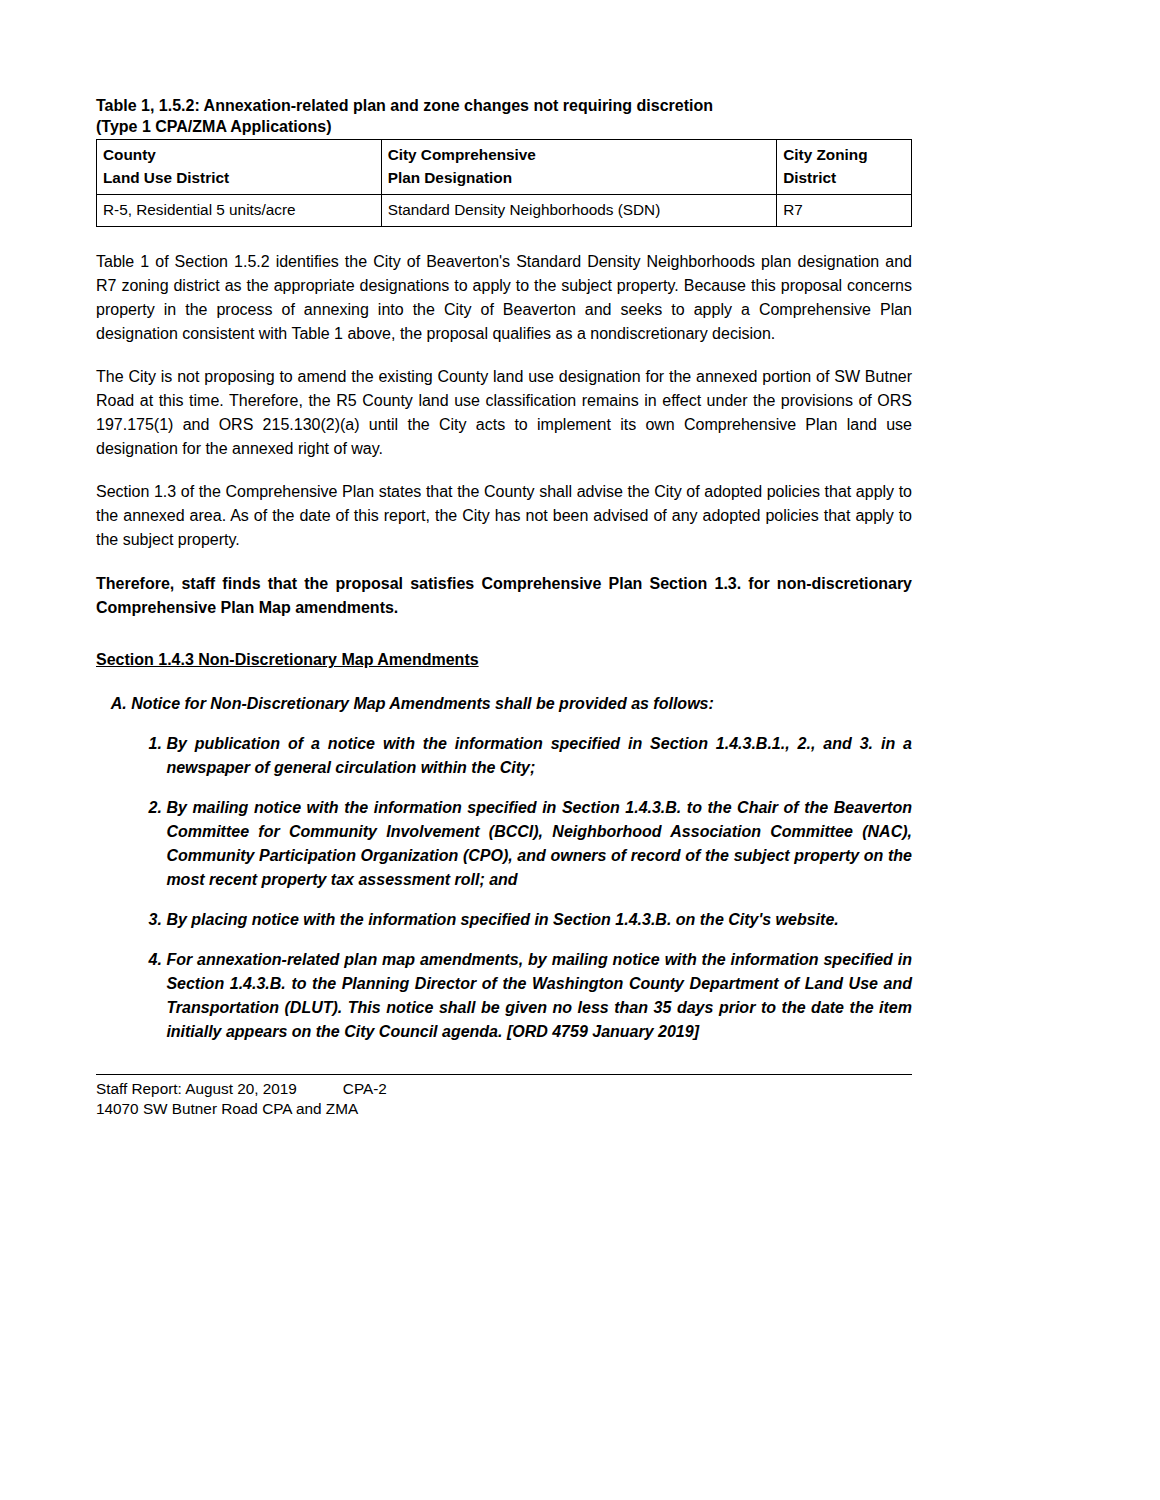Table 1, 1.5.2: Annexation-related plan and zone changes not requiring discretion
(Type 1 CPA/ZMA Applications)
| County Land Use District | City Comprehensive Plan Designation | City Zoning District |
| --- | --- | --- |
| R-5, Residential 5 units/acre | Standard Density Neighborhoods (SDN) | R7 |
Table 1 of Section 1.5.2 identifies the City of Beaverton's Standard Density Neighborhoods plan designation and R7 zoning district as the appropriate designations to apply to the subject property. Because this proposal concerns property in the process of annexing into the City of Beaverton and seeks to apply a Comprehensive Plan designation consistent with Table 1 above, the proposal qualifies as a nondiscretionary decision.
The City is not proposing to amend the existing County land use designation for the annexed portion of SW Butner Road at this time. Therefore, the R5 County land use classification remains in effect under the provisions of ORS 197.175(1) and ORS 215.130(2)(a) until the City acts to implement its own Comprehensive Plan land use designation for the annexed right of way.
Section 1.3 of the Comprehensive Plan states that the County shall advise the City of adopted policies that apply to the annexed area. As of the date of this report, the City has not been advised of any adopted policies that apply to the subject property.
Therefore, staff finds that the proposal satisfies Comprehensive Plan Section 1.3. for non-discretionary Comprehensive Plan Map amendments.
Section 1.4.3 Non-Discretionary Map Amendments
Notice for Non-Discretionary Map Amendments shall be provided as follows:
By publication of a notice with the information specified in Section 1.4.3.B.1., 2., and 3. in a newspaper of general circulation within the City;
By mailing notice with the information specified in Section 1.4.3.B. to the Chair of the Beaverton Committee for Community Involvement (BCCI), Neighborhood Association Committee (NAC), Community Participation Organization (CPO), and owners of record of the subject property on the most recent property tax assessment roll; and
By placing notice with the information specified in Section 1.4.3.B. on the City's website.
For annexation-related plan map amendments, by mailing notice with the information specified in Section 1.4.3.B. to the Planning Director of the Washington County Department of Land Use and Transportation (DLUT). This notice shall be given no less than 35 days prior to the date the item initially appears on the City Council agenda. [ORD 4759 January 2019]
Staff Report: August 20, 2019CPA-2
14070 SW Butner Road CPA and ZMA